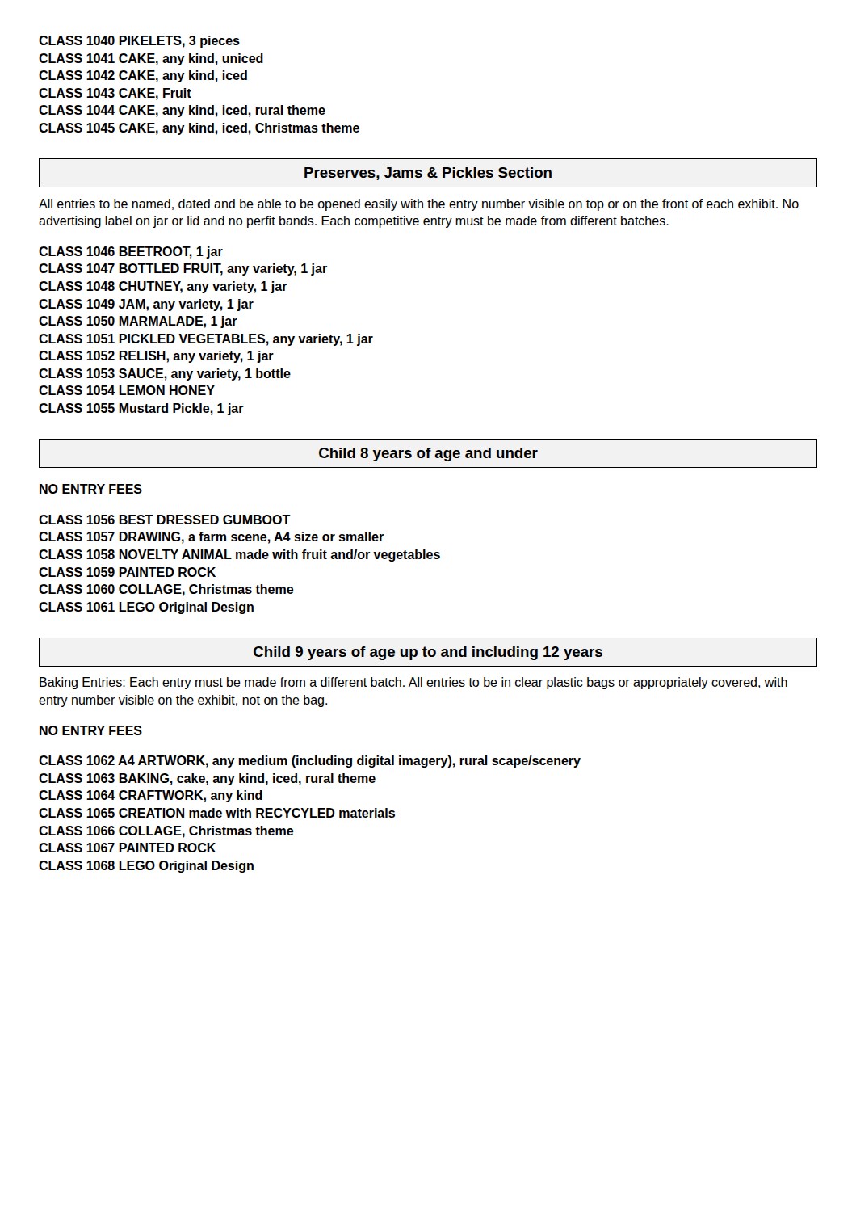CLASS 1040 PIKELETS, 3 pieces
CLASS 1041 CAKE, any kind, uniced
CLASS 1042 CAKE, any kind, iced
CLASS 1043 CAKE, Fruit
CLASS 1044 CAKE, any kind, iced, rural theme
CLASS 1045 CAKE, any kind, iced, Christmas theme
Preserves, Jams & Pickles Section
All entries to be named, dated and be able to be opened easily with the entry number visible on top or on the front of each exhibit. No advertising label on jar or lid and no perfit bands. Each competitive entry must be made from different batches.
CLASS 1046 BEETROOT, 1 jar
CLASS 1047 BOTTLED FRUIT, any variety, 1 jar
CLASS 1048 CHUTNEY, any variety, 1 jar
CLASS 1049 JAM, any variety, 1 jar
CLASS 1050 MARMALADE, 1 jar
CLASS 1051 PICKLED VEGETABLES, any variety, 1 jar
CLASS 1052 RELISH, any variety, 1 jar
CLASS 1053 SAUCE, any variety, 1 bottle
CLASS 1054 LEMON HONEY
CLASS 1055 Mustard Pickle, 1 jar
Child 8 years of age and under
NO ENTRY FEES
CLASS 1056 BEST DRESSED GUMBOOT
CLASS 1057 DRAWING, a farm scene, A4 size or smaller
CLASS 1058 NOVELTY ANIMAL made with fruit and/or vegetables
CLASS 1059 PAINTED ROCK
CLASS 1060 COLLAGE, Christmas theme
CLASS 1061 LEGO Original Design
Child 9 years of age up to and including 12 years
Baking Entries: Each entry must be made from a different batch. All entries to be in clear plastic bags or appropriately covered, with entry number visible on the exhibit, not on the bag.
NO ENTRY FEES
CLASS 1062 A4 ARTWORK, any medium (including digital imagery), rural scape/scenery
CLASS 1063 BAKING, cake, any kind, iced, rural theme
CLASS 1064 CRAFTWORK, any kind
CLASS 1065 CREATION made with RECYCYLED materials
CLASS 1066 COLLAGE, Christmas theme
CLASS 1067 PAINTED ROCK
CLASS 1068 LEGO Original Design